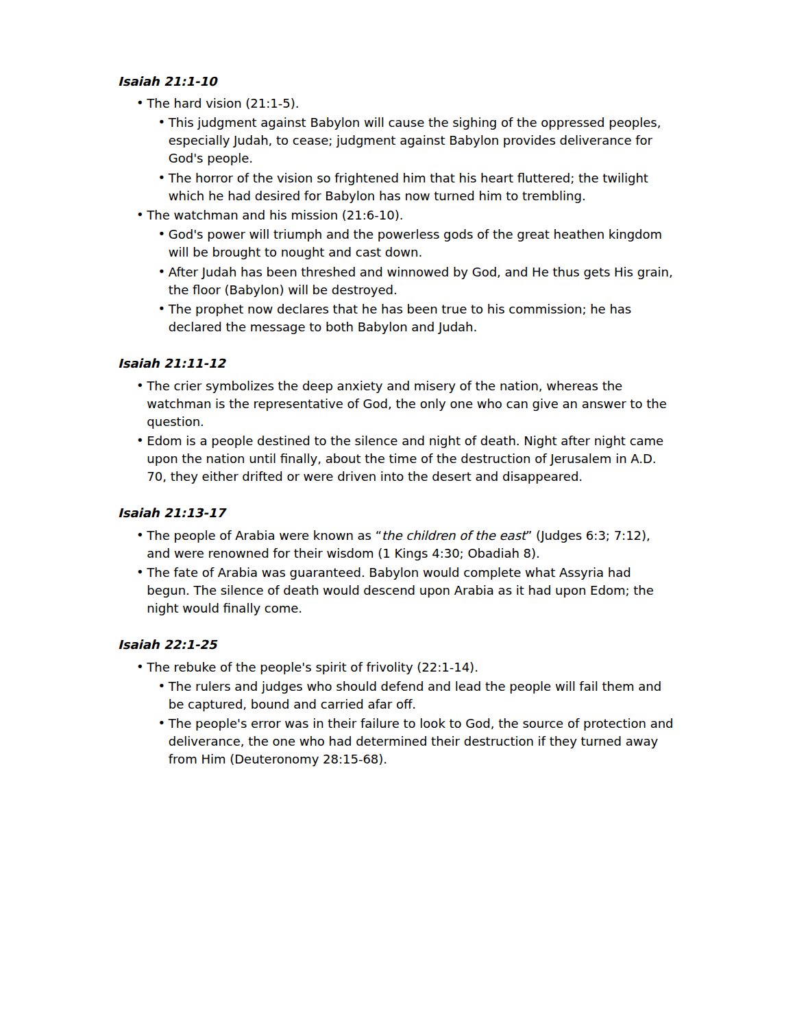Isaiah 21:1-10
The hard vision (21:1-5).
This judgment against Babylon will cause the sighing of the oppressed peoples, especially Judah, to cease; judgment against Babylon provides deliverance for God's people.
The horror of the vision so frightened him that his heart fluttered; the twilight which he had desired for Babylon has now turned him to trembling.
The watchman and his mission (21:6-10).
God's power will triumph and the powerless gods of the great heathen kingdom will be brought to nought and cast down.
After Judah has been threshed and winnowed by God, and He thus gets His grain, the floor (Babylon) will be destroyed.
The prophet now declares that he has been true to his commission; he has declared the message to both Babylon and Judah.
Isaiah 21:11-12
The crier symbolizes the deep anxiety and misery of the nation, whereas the watchman is the representative of God, the only one who can give an answer to the question.
Edom is a people destined to the silence and night of death. Night after night came upon the nation until finally, about the time of the destruction of Jerusalem in A.D. 70, they either drifted or were driven into the desert and disappeared.
Isaiah 21:13-17
The people of Arabia were known as “the children of the east” (Judges 6:3; 7:12), and were renowned for their wisdom (1 Kings 4:30; Obadiah 8).
The fate of Arabia was guaranteed. Babylon would complete what Assyria had begun. The silence of death would descend upon Arabia as it had upon Edom; the night would finally come.
Isaiah 22:1-25
The rebuke of the people's spirit of frivolity (22:1-14).
The rulers and judges who should defend and lead the people will fail them and be captured, bound and carried afar off.
The people's error was in their failure to look to God, the source of protection and deliverance, the one who had determined their destruction if they turned away from Him (Deuteronomy 28:15-68).